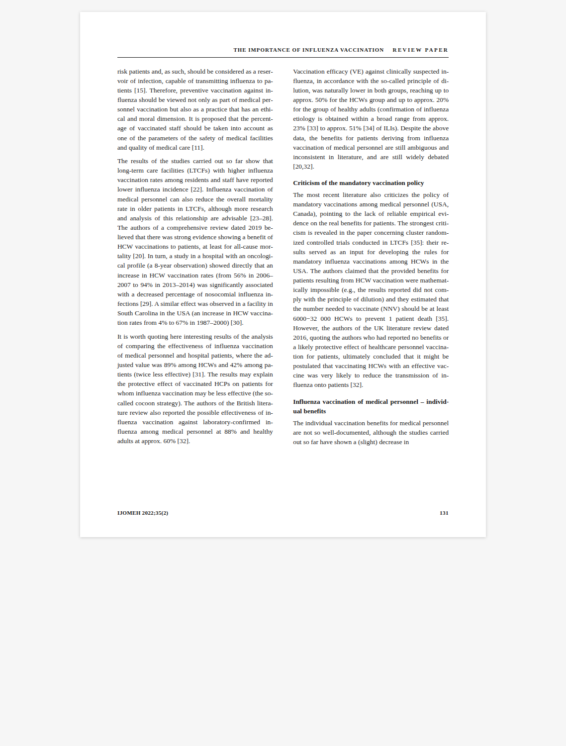The importance of influenza vaccination Review paper
risk patients and, as such, should be considered as a reservoir of infection, capable of transmitting influenza to patients [15]. Therefore, preventive vaccination against influenza should be viewed not only as part of medical personnel vaccination but also as a practice that has an ethical and moral dimension. It is proposed that the percentage of vaccinated staff should be taken into account as one of the parameters of the safety of medical facilities and quality of medical care [11].
The results of the studies carried out so far show that long-term care facilities (LTCFs) with higher influenza vaccination rates among residents and staff have reported lower influenza incidence [22]. Influenza vaccination of medical personnel can also reduce the overall mortality rate in older patients in LTCFs, although more research and analysis of this relationship are advisable [23–28]. The authors of a comprehensive review dated 2019 believed that there was strong evidence showing a benefit of HCW vaccinations to patients, at least for all-cause mortality [20]. In turn, a study in a hospital with an oncological profile (a 8-year observation) showed directly that an increase in HCW vaccination rates (from 56% in 2006–2007 to 94% in 2013–2014) was significantly associated with a decreased percentage of nosocomial influenza infections [29]. A similar effect was observed in a facility in South Carolina in the USA (an increase in HCW vaccination rates from 4% to 67% in 1987–2000) [30].
It is worth quoting here interesting results of the analysis of comparing the effectiveness of influenza vaccination of medical personnel and hospital patients, where the adjusted value was 89% among HCWs and 42% among patients (twice less effective) [31]. The results may explain the protective effect of vaccinated HCPs on patients for whom influenza vaccination may be less effective (the so-called cocoon strategy). The authors of the British literature review also reported the possible effectiveness of influenza vaccination against laboratory-confirmed influenza among medical personnel at 88% and healthy adults at approx. 60% [32].
Vaccination efficacy (VE) against clinically suspected influenza, in accordance with the so-called principle of dilution, was naturally lower in both groups, reaching up to approx. 50% for the HCWs group and up to approx. 20% for the group of healthy adults (confirmation of influenza etiology is obtained within a broad range from approx. 23% [33] to approx. 51% [34] of ILIs). Despite the above data, the benefits for patients deriving from influenza vaccination of medical personnel are still ambiguous and inconsistent in literature, and are still widely debated [20,32].
Criticism of the mandatory vaccination policy
The most recent literature also criticizes the policy of mandatory vaccinations among medical personnel (USA, Canada), pointing to the lack of reliable empirical evidence on the real benefits for patients. The strongest criticism is revealed in the paper concerning cluster randomized controlled trials conducted in LTCFs [35]: their results served as an input for developing the rules for mandatory influenza vaccinations among HCWs in the USA. The authors claimed that the provided benefits for patients resulting from HCW vaccination were mathematically impossible (e.g., the results reported did not comply with the principle of dilution) and they estimated that the number needed to vaccinate (NNV) should be at least 6000−32 000 HCWs to prevent 1 patient death [35]. However, the authors of the UK literature review dated 2016, quoting the authors who had reported no benefits or a likely protective effect of healthcare personnel vaccination for patients, ultimately concluded that it might be postulated that vaccinating HCWs with an effective vaccine was very likely to reduce the transmission of influenza onto patients [32].
Influenza vaccination of medical personnel – individual benefits
The individual vaccination benefits for medical personnel are not so well-documented, although the studies carried out so far have shown a (slight) decrease in
IJOMEH 2022;35(2) 131